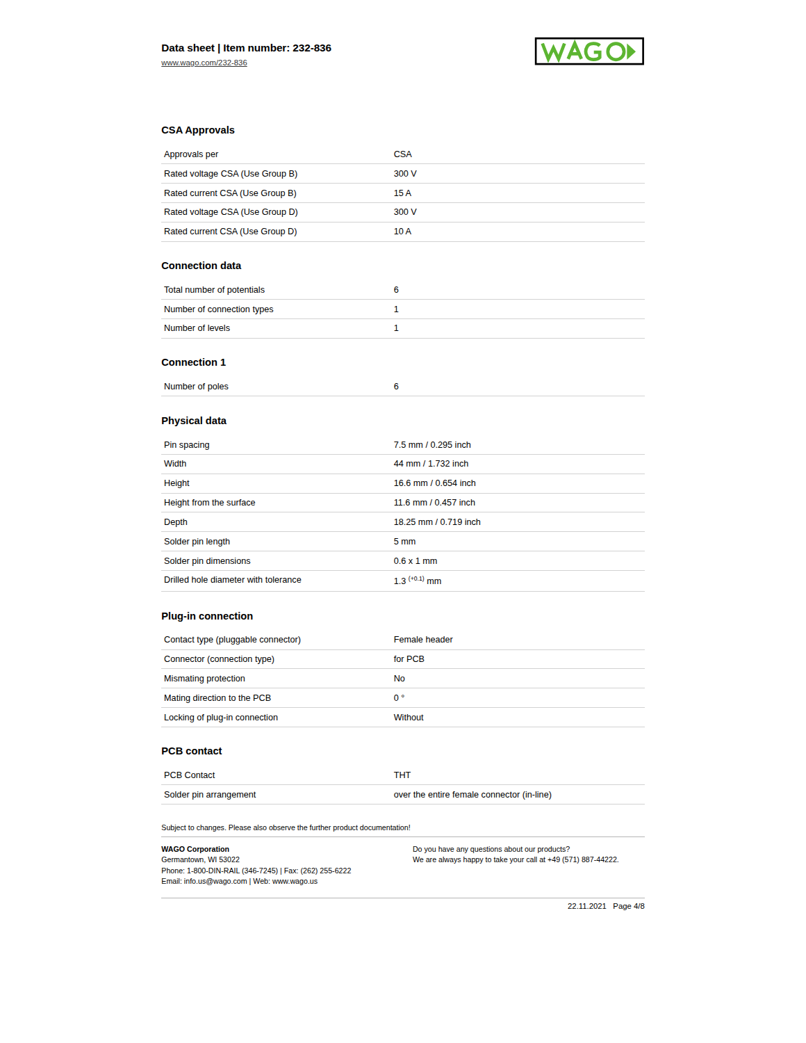Data sheet | Item number: 232-836
www.wago.com/232-836
CSA Approvals
| Approvals per | CSA |
| Rated voltage CSA (Use Group B) | 300 V |
| Rated current CSA (Use Group B) | 15 A |
| Rated voltage CSA (Use Group D) | 300 V |
| Rated current CSA (Use Group D) | 10 A |
Connection data
| Total number of potentials | 6 |
| Number of connection types | 1 |
| Number of levels | 1 |
Connection 1
| Number of poles | 6 |
Physical data
| Pin spacing | 7.5 mm / 0.295 inch |
| Width | 44 mm / 1.732 inch |
| Height | 16.6 mm / 0.654 inch |
| Height from the surface | 11.6 mm / 0.457 inch |
| Depth | 18.25 mm / 0.719 inch |
| Solder pin length | 5 mm |
| Solder pin dimensions | 0.6 x 1 mm |
| Drilled hole diameter with tolerance | 1.3 (+0.1) mm |
Plug-in connection
| Contact type (pluggable connector) | Female header |
| Connector (connection type) | for PCB |
| Mismating protection | No |
| Mating direction to the PCB | 0 ° |
| Locking of plug-in connection | Without |
PCB contact
| PCB Contact | THT |
| Solder pin arrangement | over the entire female connector (in-line) |
Subject to changes. Please also observe the further product documentation!
WAGO Corporation
Germantown, WI 53022
Phone: 1-800-DIN-RAIL (346-7245) | Fax: (262) 255-6222
Email: info.us@wago.com | Web: www.wago.us
Do you have any questions about our products?
We are always happy to take your call at +49 (571) 887-44222.
22.11.2021 Page 4/8